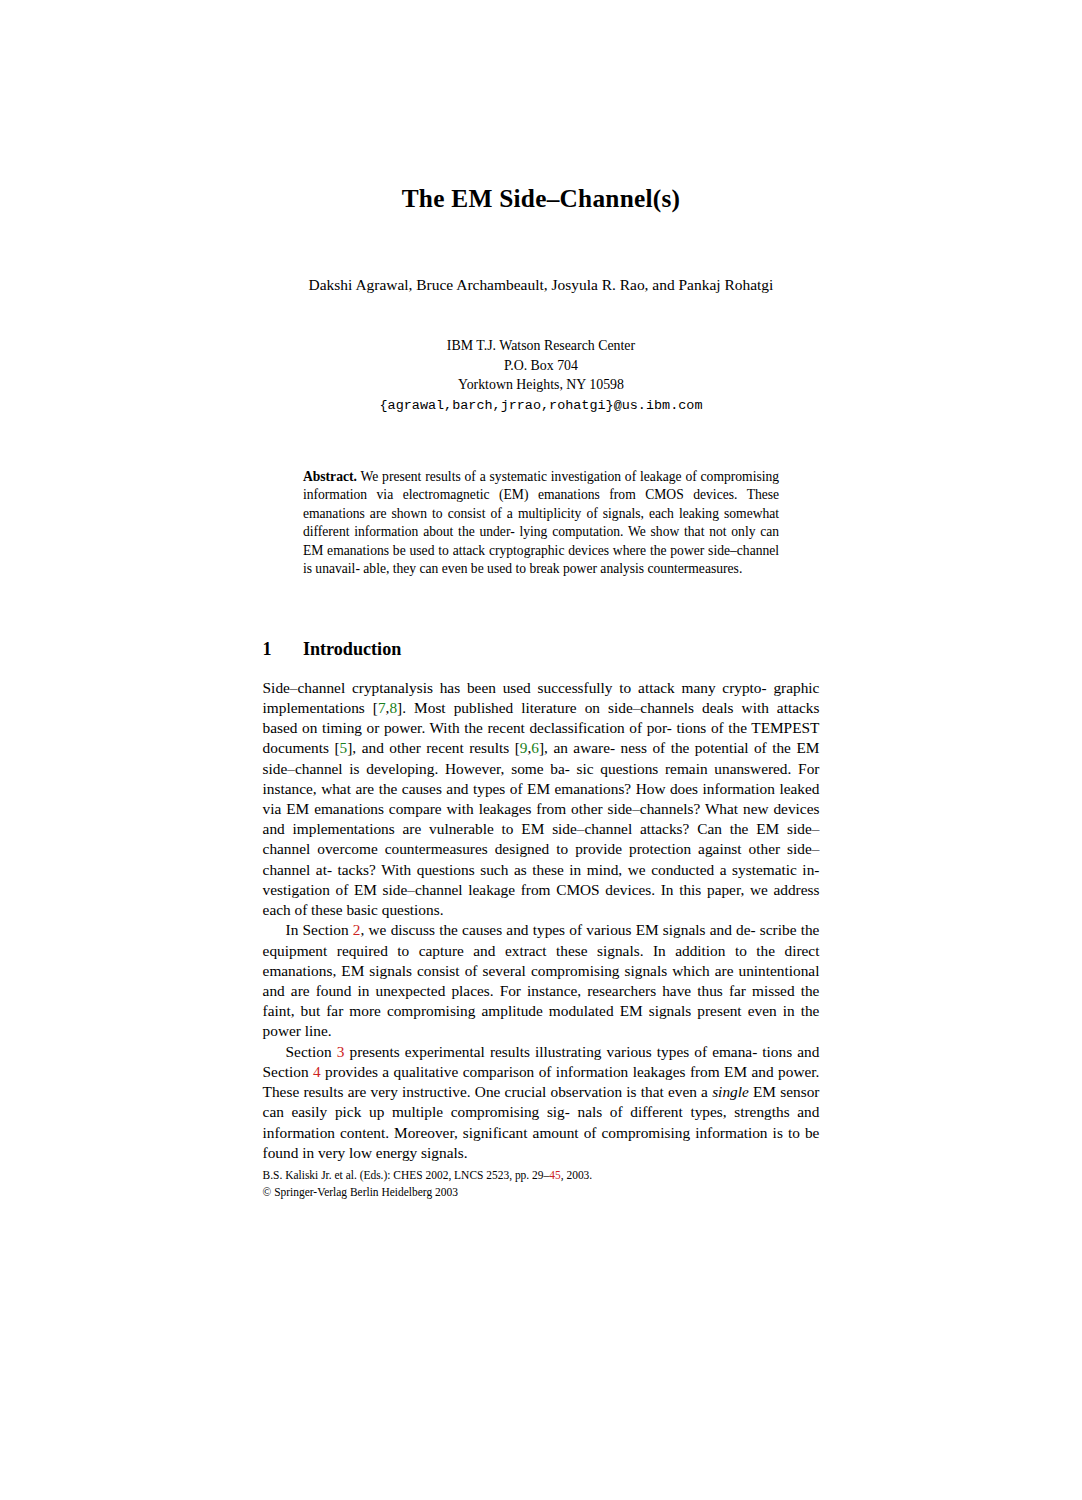The EM Side–Channel(s)
Dakshi Agrawal, Bruce Archambeault, Josyula R. Rao, and Pankaj Rohatgi
IBM T.J. Watson Research Center
P.O. Box 704
Yorktown Heights, NY 10598
{agrawal,barch,jrrao,rohatgi}@us.ibm.com
Abstract. We present results of a systematic investigation of leakage of compromising information via electromagnetic (EM) emanations from CMOS devices. These emanations are shown to consist of a multiplicity of signals, each leaking somewhat different information about the under- lying computation. We show that not only can EM emanations be used to attack cryptographic devices where the power side–channel is unavail- able, they can even be used to break power analysis countermeasures.
1 Introduction
Side–channel cryptanalysis has been used successfully to attack many crypto- graphic implementations [7,8]. Most published literature on side–channels deals with attacks based on timing or power. With the recent declassification of por- tions of the TEMPEST documents [5], and other recent results [9,6], an aware- ness of the potential of the EM side–channel is developing. However, some ba- sic questions remain unanswered. For instance, what are the causes and types of EM emanations? How does information leaked via EM emanations compare with leakages from other side–channels? What new devices and implementations are vulnerable to EM side–channel attacks? Can the EM side–channel overcome countermeasures designed to provide protection against other side–channel at- tacks? With questions such as these in mind, we conducted a systematic in- vestigation of EM side–channel leakage from CMOS devices. In this paper, we address each of these basic questions.
In Section 2, we discuss the causes and types of various EM signals and de- scribe the equipment required to capture and extract these signals. In addition to the direct emanations, EM signals consist of several compromising signals which are unintentional and are found in unexpected places. For instance, researchers have thus far missed the faint, but far more compromising amplitude modulated EM signals present even in the power line.
Section 3 presents experimental results illustrating various types of emana- tions and Section 4 provides a qualitative comparison of information leakages from EM and power. These results are very instructive. One crucial observation is that even a single EM sensor can easily pick up multiple compromising sig- nals of different types, strengths and information content. Moreover, significant amount of compromising information is to be found in very low energy signals.
B.S. Kaliski Jr. et al. (Eds.): CHES 2002, LNCS 2523, pp. 29–45, 2003.
© Springer-Verlag Berlin Heidelberg 2003